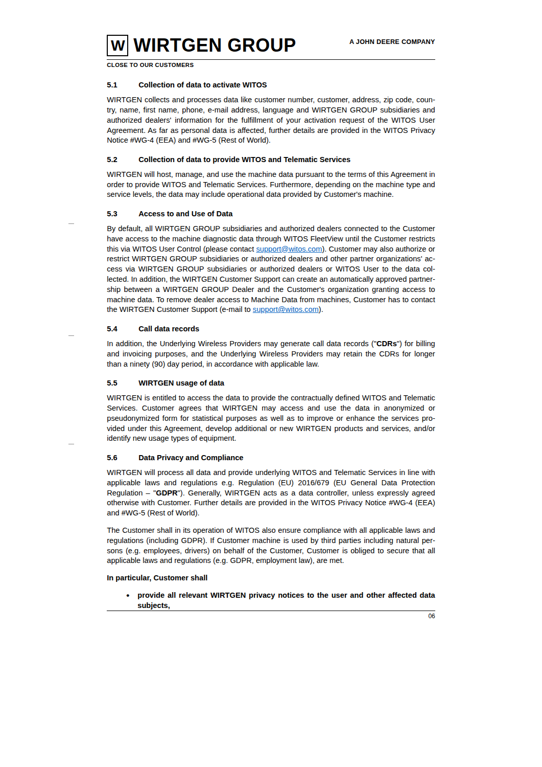W
WIRTGEN GROUP
A JOHN DEERE COMPANY
CLOSE TO OUR CUSTOMERS
5.1 Collection of data to activate WITOS
WIRTGEN collects and processes data like customer number, customer, address, zip code, country, name, first name, phone, e-mail address, language and WIRTGEN GROUP subsidiaries and authorized dealers' information for the fulfillment of your activation request of the WITOS User Agreement. As far as personal data is affected, further details are provided in the WITOS Privacy Notice #WG-4 (EEA) and #WG-5 (Rest of World).
5.2 Collection of data to provide WITOS and Telematic Services
WIRTGEN will host, manage, and use the machine data pursuant to the terms of this Agreement in order to provide WITOS and Telematic Services. Furthermore, depending on the machine type and service levels, the data may include operational data provided by Customer's machine.
5.3 Access to and Use of Data
By default, all WIRTGEN GROUP subsidiaries and authorized dealers connected to the Customer have access to the machine diagnostic data through WITOS FleetView until the Customer restricts this via WITOS User Control (please contact support@witos.com). Customer may also authorize or restrict WIRTGEN GROUP subsidiaries or authorized dealers and other partner organizations' access via WIRTGEN GROUP subsidiaries or authorized dealers or WITOS User to the data collected. In addition, the WIRTGEN Customer Support can create an automatically approved partnership between a WIRTGEN GROUP Dealer and the Customer's organization granting access to machine data. To remove dealer access to Machine Data from machines, Customer has to contact the WIRTGEN Customer Support (e-mail to support@witos.com).
5.4 Call data records
In addition, the Underlying Wireless Providers may generate call data records ("CDRs") for billing and invoicing purposes, and the Underlying Wireless Providers may retain the CDRs for longer than a ninety (90) day period, in accordance with applicable law.
5.5 WIRTGEN usage of data
WIRTGEN is entitled to access the data to provide the contractually defined WITOS and Telematic Services. Customer agrees that WIRTGEN may access and use the data in anonymized or pseudonymized form for statistical purposes as well as to improve or enhance the services provided under this Agreement, develop additional or new WIRTGEN products and services, and/or identify new usage types of equipment.
5.6 Data Privacy and Compliance
WIRTGEN will process all data and provide underlying WITOS and Telematic Services in line with applicable laws and regulations e.g. Regulation (EU) 2016/679 (EU General Data Protection Regulation – "GDPR"). Generally, WIRTGEN acts as a data controller, unless expressly agreed otherwise with Customer. Further details are provided in the WITOS Privacy Notice #WG-4 (EEA) and #WG-5 (Rest of World).
The Customer shall in its operation of WITOS also ensure compliance with all applicable laws and regulations (including GDPR). If Customer machine is used by third parties including natural persons (e.g. employees, drivers) on behalf of the Customer, Customer is obliged to secure that all applicable laws and regulations (e.g. GDPR, employment law), are met.
In particular, Customer shall
provide all relevant WIRTGEN privacy notices to the user and other affected data subjects,
06